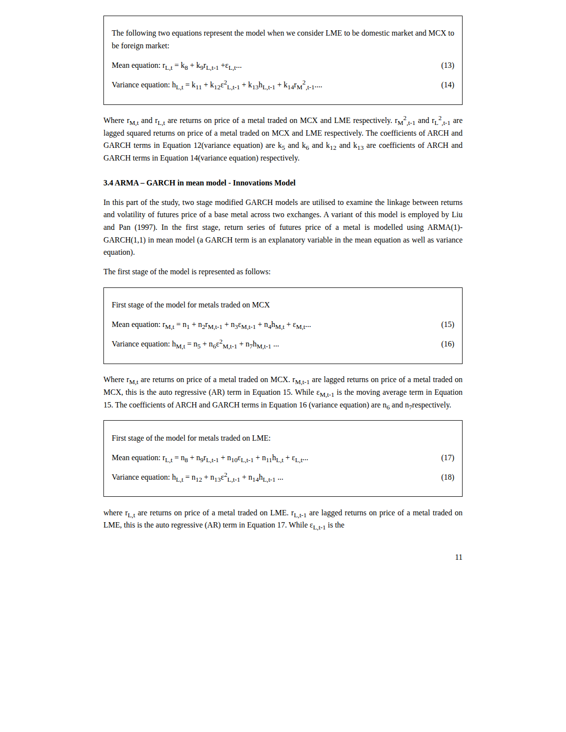The following two equations represent the model when we consider LME to be domestic market and MCX to be foreign market:
Mean equation: rL,t = k8 + k9rL,t-1 +εL,t...
(13)
Variance equation: hL,t = k11 + k12ε2L,t-1 + k13hL,t-1 + k14rM2,t-1....
(14)
Where rM,t and rL,t are returns on price of a metal traded on MCX and LME respectively. rM2,t-1 and rL2,t-1 are lagged squared returns on price of a metal traded on MCX and LME respectively. The coefficients of ARCH and GARCH terms in Equation 12(variance equation) are k5 and k6 and k12 and k13 are coefficients of ARCH and GARCH terms in Equation 14(variance equation) respectively.
3.4 ARMA – GARCH in mean model - Innovations Model
In this part of the study, two stage modified GARCH models are utilised to examine the linkage between returns and volatility of futures price of a base metal across two exchanges. A variant of this model is employed by Liu and Pan (1997). In the first stage, return series of futures price of a metal is modelled using ARMA(1)-GARCH(1,1) in mean model (a GARCH term is an explanatory variable in the mean equation as well as variance equation).
The first stage of the model is represented as follows:
First stage of the model for metals traded on MCX
Mean equation: rM,t = n1 + n2rM,t-1 + n3εM,t-1 + n4hM,t + εM,t...
(15)
Variance equation: hM,t = n5 + n6ε2M,t-1 + n7hM,t-1 ...
(16)
Where rM,t are returns on price of a metal traded on MCX. rM,t-1 are lagged returns on price of a metal traded on MCX, this is the auto regressive (AR) term in Equation 15. While εM,t-1 is the moving average term in Equation 15. The coefficients of ARCH and GARCH terms in Equation 16 (variance equation) are n6 and n7respectively.
First stage of the model for metals traded on LME:
Mean equation: rL,t = n8 + n9rL,t-1 + n10εL,t-1 + n11hL,t + εL,t...
(17)
Variance equation: hL,t = n12 + n13ε2L,t-1 + n14hL,t-1 ...
(18)
where rL,t are returns on price of a metal traded on LME. rL,t-1 are lagged returns on price of a metal traded on LME, this is the auto regressive (AR) term in Equation 17. While εL,t-1 is the
11